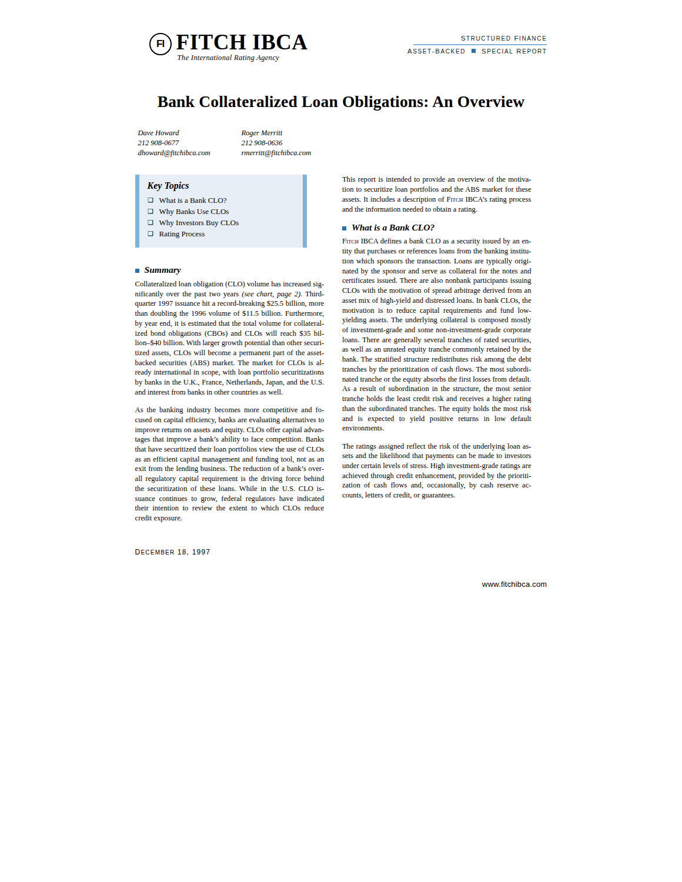FI
FITCH IBCA
The International Rating Agency
STRUCTURED FINANCE
ASSET-BACKED SPECIAL REPORT
Bank Collateralized Loan Obligations: An Overview
Dave Howard
212 908-0677
dhoward@fitchibca.com
Roger Merritt
212 908-0636
rmerritt@fitchibca.com
Key Topics
❑What is a Bank CLO?
❑Why Banks Use CLOs
❑Why Investors Buy CLOs
❑Rating Process
Summary
Collateralized loan obligation (CLO) volume has increased significantly over the past two years (see chart, page 2). Third-quarter 1997 issuance hit a record-breaking $25.5 billion, more than doubling the 1996 volume of $11.5 billion. Furthermore, by year end, it is estimated that the total volume for collateralized bond obligations (CBOs) and CLOs will reach $35 billion–$40 billion. With larger growth potential than other securitized assets, CLOs will become a permanent part of the asset-backed securities (ABS) market. The market for CLOs is already international in scope, with loan portfolio securitizations by banks in the U.K., France, Netherlands, Japan, and the U.S. and interest from banks in other countries as well.
As the banking industry becomes more competitive and focused on capital efficiency, banks are evaluating alternatives to improve returns on assets and equity. CLOs offer capital advantages that improve a bank’s ability to face competition. Banks that have securitized their loan portfolios view the use of CLOs as an efficient capital management and funding tool, not as an exit from the lending business. The reduction of a bank’s overall regulatory capital requirement is the driving force behind the securitization of these loans. While in the U.S. CLO issuance continues to grow, federal regulators have indicated their intention to review the extent to which CLOs reduce credit exposure.
This report is intended to provide an overview of the motivation to securitize loan portfolios and the ABS market for these assets. It includes a description of Fitch IBCA’s rating process and the information needed to obtain a rating.
What is a Bank CLO?
Fitch IBCA defines a bank CLO as a security issued by an entity that purchases or references loans from the banking institution which sponsors the transaction. Loans are typically originated by the sponsor and serve as collateral for the notes and certificates issued. There are also nonbank participants issuing CLOs with the motivation of spread arbitrage derived from an asset mix of high-yield and distressed loans. In bank CLOs, the motivation is to reduce capital requirements and fund low-yielding assets. The underlying collateral is composed mostly of investment-grade and some non-investment-grade corporate loans. There are generally several tranches of rated securities, as well as an unrated equity tranche commonly retained by the bank. The stratified structure redistributes risk among the debt tranches by the prioritization of cash flows. The most subordinated tranche or the equity absorbs the first losses from default. As a result of subordination in the structure, the most senior tranche holds the least credit risk and receives a higher rating than the subordinated tranches. The equity holds the most risk and is expected to yield positive returns in low default environments.
The ratings assigned reflect the risk of the underlying loan assets and the likelihood that payments can be made to investors under certain levels of stress. High investment-grade ratings are achieved through credit enhancement, provided by the prioritization of cash flows and, occasionally, by cash reserve accounts, letters of credit, or guarantees.
DECEMBER 18, 1997
www.fitchibca.com